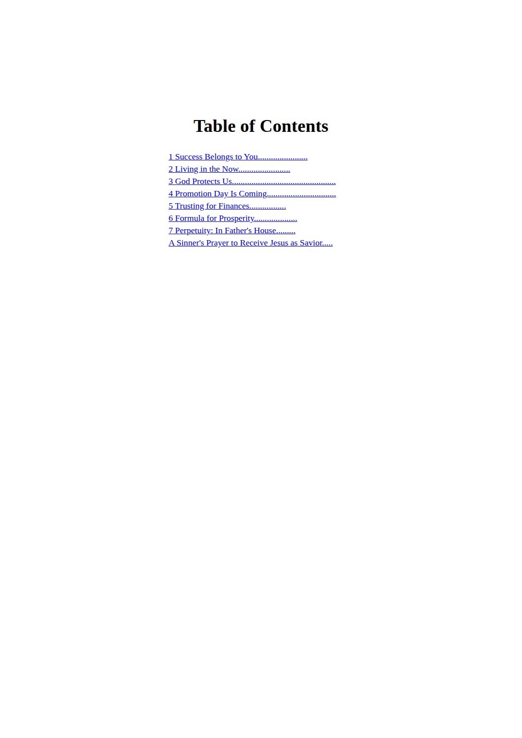Table of Contents
1 Success Belongs to You....................... 2 Living in the Now........................ 3 God Protects Us................................................ 4 Promotion Day Is Coming................................ 5 Trusting for Finances................. 6 Formula for Prosperity.................... 7 Perpetuity: In Father's House......... A Sinner's Prayer to Receive Jesus as Savior.....